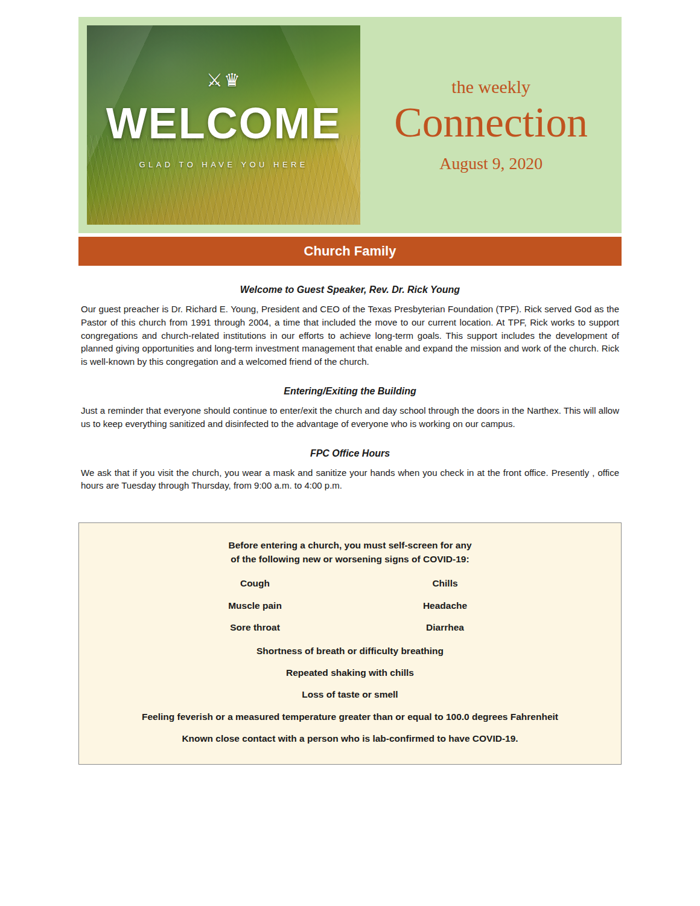⚔♛
WELCOME
Glad to have you here
the weekly
Connection
August 9, 2020
Church Family
Welcome to Guest Speaker, Rev. Dr. Rick Young
Our guest preacher is Dr. Richard E. Young, President and CEO of the Texas Presbyterian Foundation (TPF). Rick served God as the Pastor of this church from 1991 through 2004, a time that included the move to our current location. At TPF, Rick works to support congregations and church-related institutions in our efforts to achieve long-term goals. This support includes the development of planned giving opportunities and long-term investment management that enable and expand the mission and work of the church. Rick is well-known by this congregation and a welcomed friend of the church.
Entering/Exiting the Building
Just a reminder that everyone should continue to enter/exit the church and day school through the doors in the Narthex. This will allow us to keep everything sanitized and disinfected to the advantage of everyone who is working on our campus.
FPC Office Hours
We ask that if you visit the church, you wear a mask and sanitize your hands when you check in at the front office. Presently , office hours are Tuesday through Thursday, from 9:00 a.m. to 4:00 p.m.
Before entering a church, you must self-screen for any
of the following new or worsening signs of COVID-19:
Cough Chills Muscle pain Headache Sore throat Diarrhea
Shortness of breath or difficulty breathing
Repeated shaking with chills
Loss of taste or smell
Feeling feverish or a measured temperature greater than or equal to 100.0 degrees Fahrenheit
Known close contact with a person who is lab-confirmed to have COVID-19.